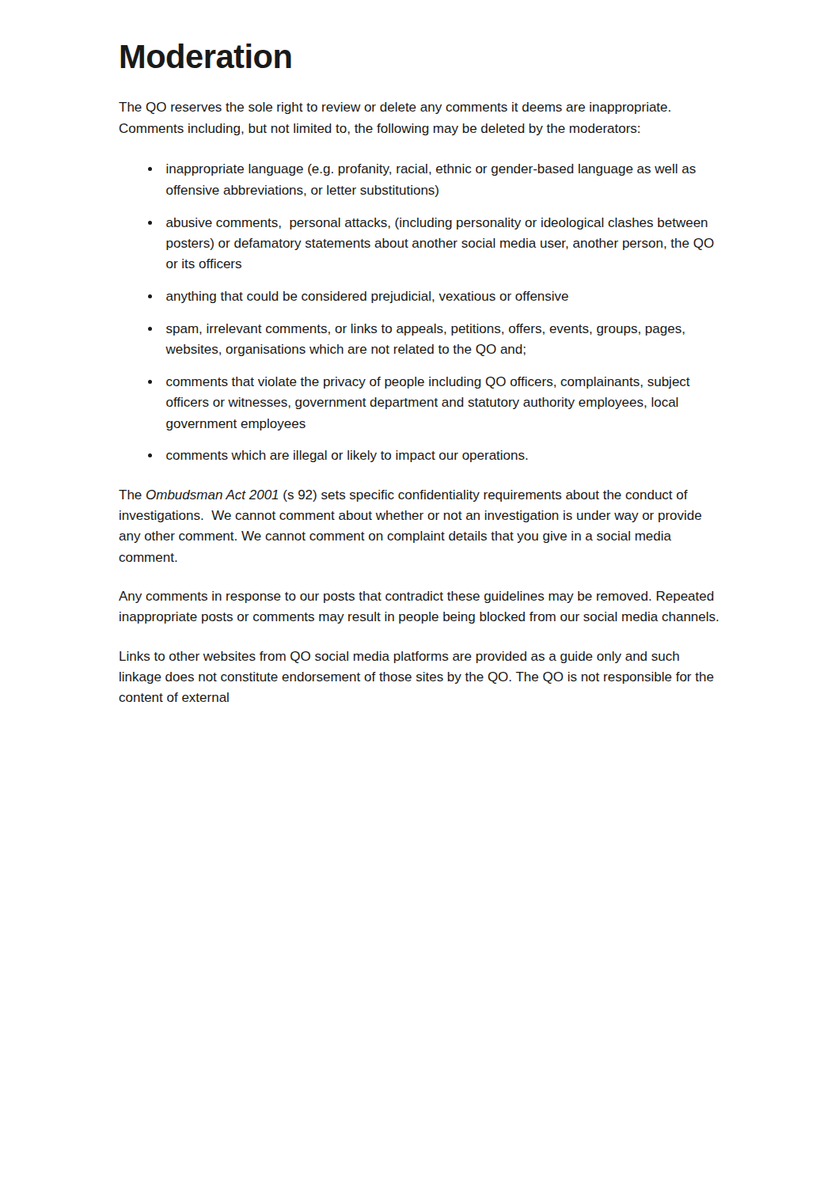Moderation
The QO reserves the sole right to review or delete any comments it deems are inappropriate. Comments including, but not limited to, the following may be deleted by the moderators:
inappropriate language (e.g. profanity, racial, ethnic or gender-based language as well as offensive abbreviations, or letter substitutions)
abusive comments, personal attacks, (including personality or ideological clashes between posters) or defamatory statements about another social media user, another person, the QO or its officers
anything that could be considered prejudicial, vexatious or offensive
spam, irrelevant comments, or links to appeals, petitions, offers, events, groups, pages, websites, organisations which are not related to the QO and;
comments that violate the privacy of people including QO officers, complainants, subject officers or witnesses, government department and statutory authority employees, local government employees
comments which are illegal or likely to impact our operations.
The Ombudsman Act 2001 (s 92) sets specific confidentiality requirements about the conduct of investigations. We cannot comment about whether or not an investigation is under way or provide any other comment. We cannot comment on complaint details that you give in a social media comment.
Any comments in response to our posts that contradict these guidelines may be removed. Repeated inappropriate posts or comments may result in people being blocked from our social media channels.
Links to other websites from QO social media platforms are provided as a guide only and such linkage does not constitute endorsement of those sites by the QO. The QO is not responsible for the content of external